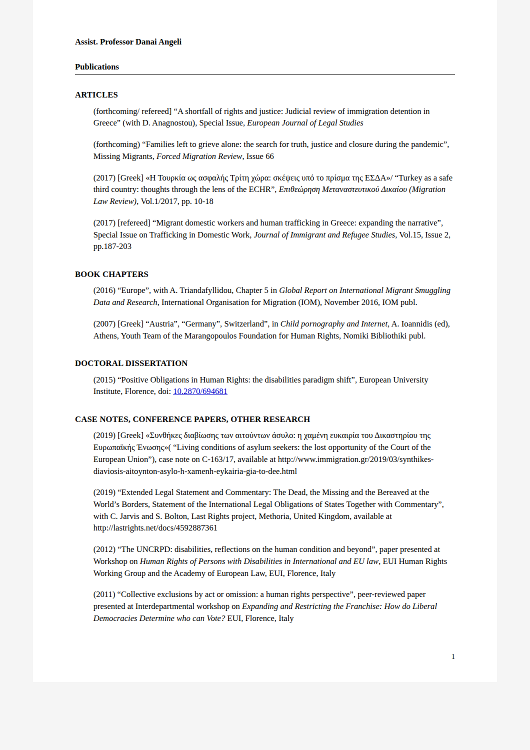Assist. Professor Danai Angeli
Publications
ARTICLES
(forthcoming/ refereed] “A shortfall of rights and justice: Judicial review of immigration detention in Greece” (with D. Anagnostou), Special Issue, European Journal of Legal Studies
(forthcoming) “Families left to grieve alone: the search for truth, justice and closure during the pandemic”, Missing Migrants, Forced Migration Review, Issue 66
(2017) [Greek] «Η Τουρκία ως ασφαλής Τρίτη χώρα: σκέψεις υπό το πρίσμα της ΕΣΔΑ»/ “Turkey as a safe third country: thoughts through the lens of the ECHR”, Επιθεώρηση Μεταναστευτικού Δικαίου (Migration Law Review), Vol.1/2017, pp. 10-18
(2017) [refereed] “Migrant domestic workers and human trafficking in Greece: expanding the narrative”, Special Issue on Trafficking in Domestic Work, Journal of Immigrant and Refugee Studies, Vol.15, Issue 2, pp.187-203
BOOK CHAPTERS
(2016) “Europe”, with A. Triandafyllidou, Chapter 5 in Global Report on International Migrant Smuggling Data and Research, International Organisation for Migration (IOM), November 2016, IOM publ.
(2007) [Greek] “Austria”, “Germany”, Switzerland”, in Child pornography and Internet, A. Ioannidis (ed), Athens, Youth Team of the Marangopoulos Foundation for Human Rights, Nomiki Bibliothiki publ.
DOCTORAL DISSERTATION
(2015) “Positive Obligations in Human Rights: the disabilities paradigm shift”, European University Institute, Florence, doi: 10.2870/694681
CASE NOTES, CONFERENCE PAPERS, OTHER RESEARCH
(2019) [Greek] «Συνθήκες διαβίωσης των αιτούντων άσυλο: η χαμένη ευκαιρία του Δικαστηρίου της Ευρωπαϊκής Ένωσης»( “Living conditions of asylum seekers: the lost opportunity of the Court of the European Union”), case note on C-163/17, available at http://www.immigration.gr/2019/03/synthikes-diaviosis-aitoynton-asylo-h-xamenh-eykairia-gia-to-dee.html
(2019) “Extended Legal Statement and Commentary: The Dead, the Missing and the Bereaved at the World’s Borders, Statement of the International Legal Obligations of States Together with Commentary”, with C. Jarvis and S. Bolton, Last Rights project, Methoria, United Kingdom, available at http://lastrights.net/docs/4592887361
(2012) “The UNCRPD: disabilities, reflections on the human condition and beyond”, paper presented at Workshop on Human Rights of Persons with Disabilities in International and EU law, EUI Human Rights Working Group and the Academy of European Law, EUI, Florence, Italy
(2011) “Collective exclusions by act or omission: a human rights perspective”, peer-reviewed paper presented at Interdepartmental workshop on Expanding and Restricting the Franchise: How do Liberal Democracies Determine who can Vote? EUI, Florence, Italy
1